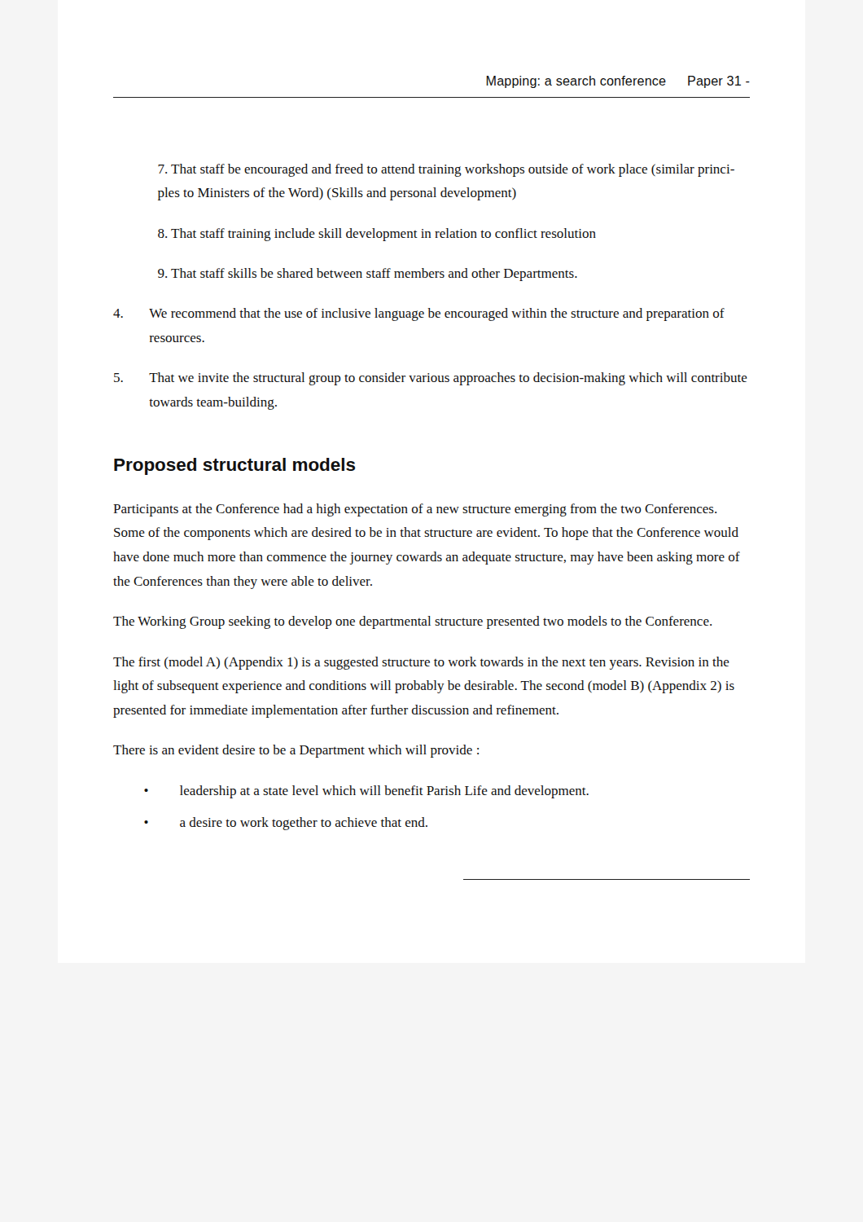Mapping: a search conference Paper 31 -
7. That staff be encouraged and freed to attend training workshops outside of work place (similar principles to Ministers of the Word) (Skills and personal development)
8. That staff training include skill development in relation to conflict resolution
9. That staff skills be shared between staff members and other Departments.
4. We recommend that the use of inclusive language be encouraged within the structure and preparation of resources.
5. That we invite the structural group to consider various approaches to decision-making which will contribute towards team-building.
Proposed structural models
Participants at the Conference had a high expectation of a new structure emerging from the two Conferences. Some of the components which are desired to be in that structure are evident. To hope that the Conference would have done much more than commence the journey cowards an adequate structure, may have been asking more of the Conferences than they were able to deliver.
The Working Group seeking to develop one departmental structure presented two models to the Conference.
The first (model A) (Appendix 1) is a suggested structure to work towards in the next ten years. Revision in the light of subsequent experience and conditions will probably be desirable. The second (model B) (Appendix 2) is presented for immediate implementation after further discussion and refinement.
There is an evident desire to be a Department which will provide :
leadership at a state level which will benefit Parish Life and development.
a desire to work together to achieve that end.